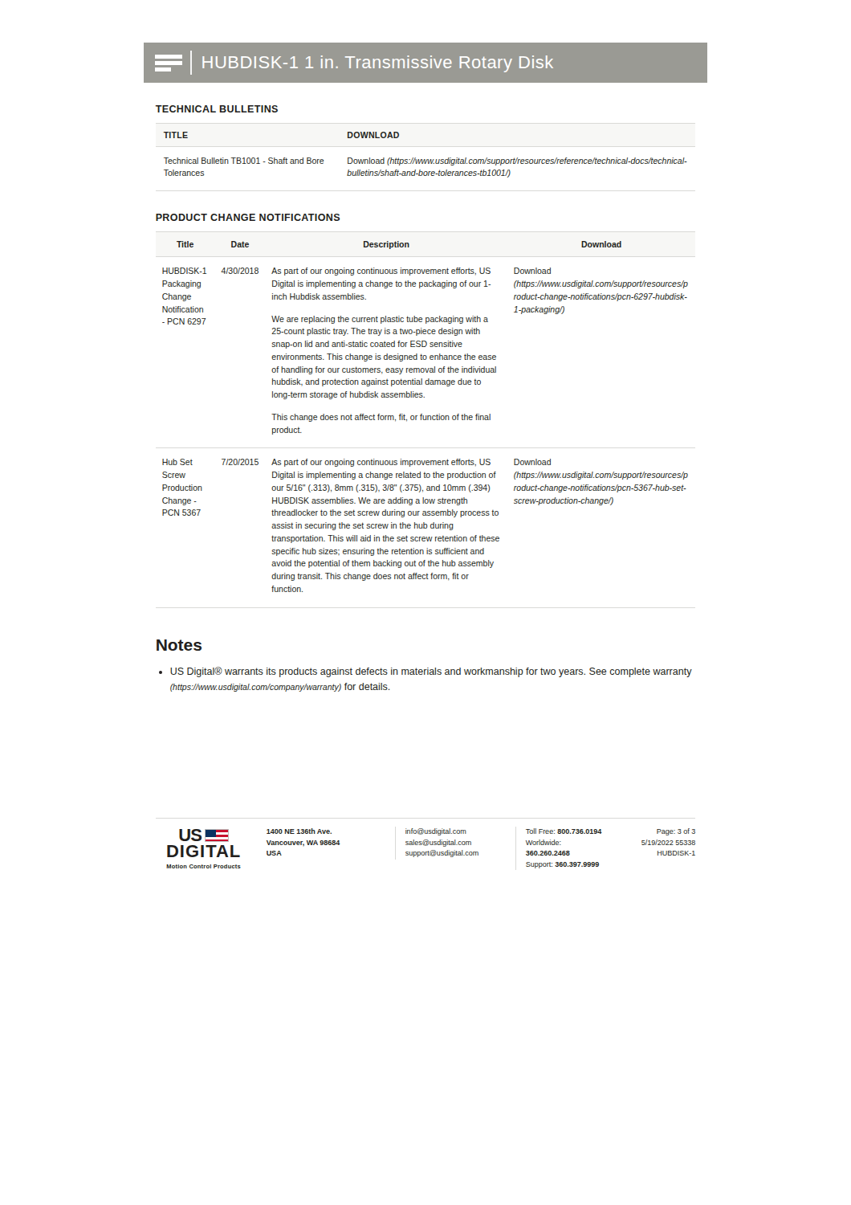HUBDISK-1 1 in. Transmissive Rotary Disk
TECHNICAL BULLETINS
| TITLE | DOWNLOAD |
| --- | --- |
| Technical Bulletin TB1001 - Shaft and Bore Tolerances | Download (https://www.usdigital.com/support/resources/reference/technical-docs/technical-bulletins/shaft-and-bore-tolerances-tb1001/) |
PRODUCT CHANGE NOTIFICATIONS
| Title | Date | Description | Download |
| --- | --- | --- | --- |
| HUBDISK-1 Packaging Change Notification - PCN 6297 | 4/30/2018 | As part of our ongoing continuous improvement efforts, US Digital is implementing a change to the packaging of our 1-inch Hubdisk assemblies. We are replacing the current plastic tube packaging with a 25-count plastic tray. The tray is a two-piece design with snap-on lid and anti-static coated for ESD sensitive environments. This change is designed to enhance the ease of handling for our customers, easy removal of the individual hubdisk, and protection against potential damage due to long-term storage of hubdisk assemblies. This change does not affect form, fit, or function of the final product. | Download (https://www.usdigital.com/support/resources/product-change-notifications/pcn-6297-hubdisk-1-packaging/) |
| Hub Set Screw Production Change - PCN 5367 | 7/20/2015 | As part of our ongoing continuous improvement efforts, US Digital is implementing a change related to the production of our 5/16" (.313), 8mm (.315), 3/8" (.375), and 10mm (.394) HUBDISK assemblies. We are adding a low strength threadlocker to the set screw during our assembly process to assist in securing the set screw in the hub during transportation. This will aid in the set screw retention of these specific hub sizes; ensuring the retention is sufficient and avoid the potential of them backing out of the hub assembly during transit. This change does not affect form, fit or function. | Download (https://www.usdigital.com/support/resources/product-change-notifications/pcn-5367-hub-set-screw-production-change/) |
Notes
US Digital® warrants its products against defects in materials and workmanship for two years. See complete warranty (https://www.usdigital.com/company/warranty) for details.
US
DIGITAL
Motion Control Products
1400 NE 136th Ave.
Vancouver, WA 98684
USA
info@usdigital.com
sales@usdigital.com
support@usdigital.com
Toll Free: 800.736.0194
Worldwide: 360.260.2468
Support: 360.397.9999
Page: 3 of 3
5/19/2022 55338
HUBDISK-1